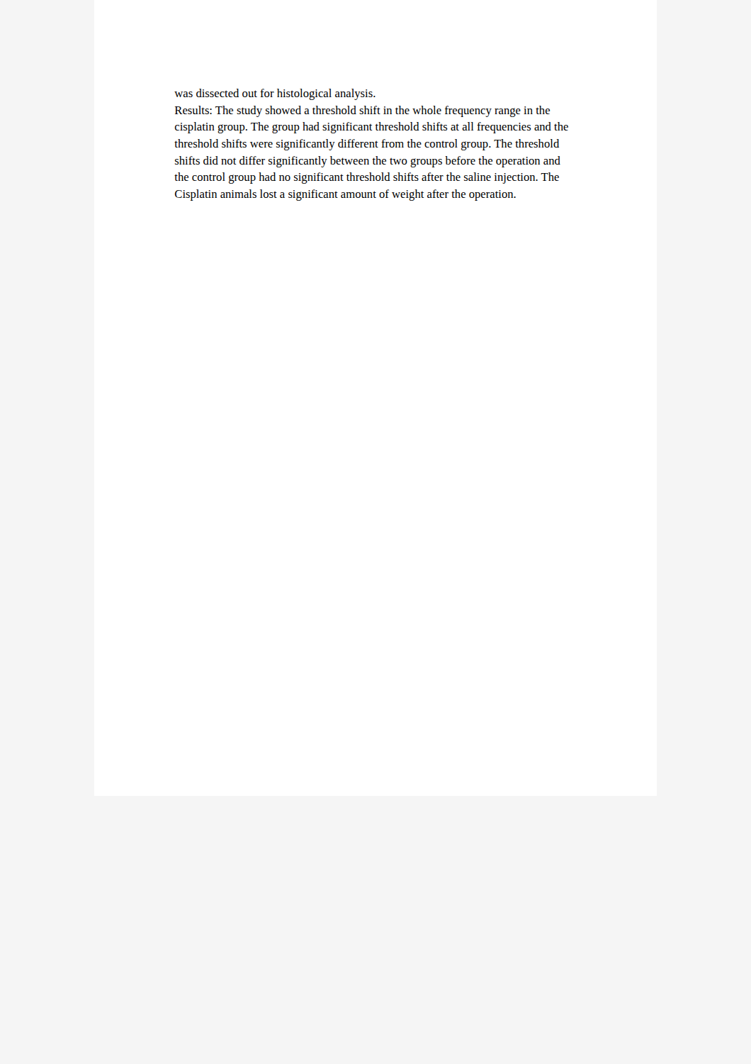was dissected out for histological analysis.
Results: The study showed a threshold shift in the whole frequency range in the cisplatin group. The group had significant threshold shifts at all frequencies and the threshold shifts were significantly different from the control group. The threshold shifts did not differ significantly between the two groups before the operation and the control group had no significant threshold shifts after the saline injection. The Cisplatin animals lost a significant amount of weight after the operation.